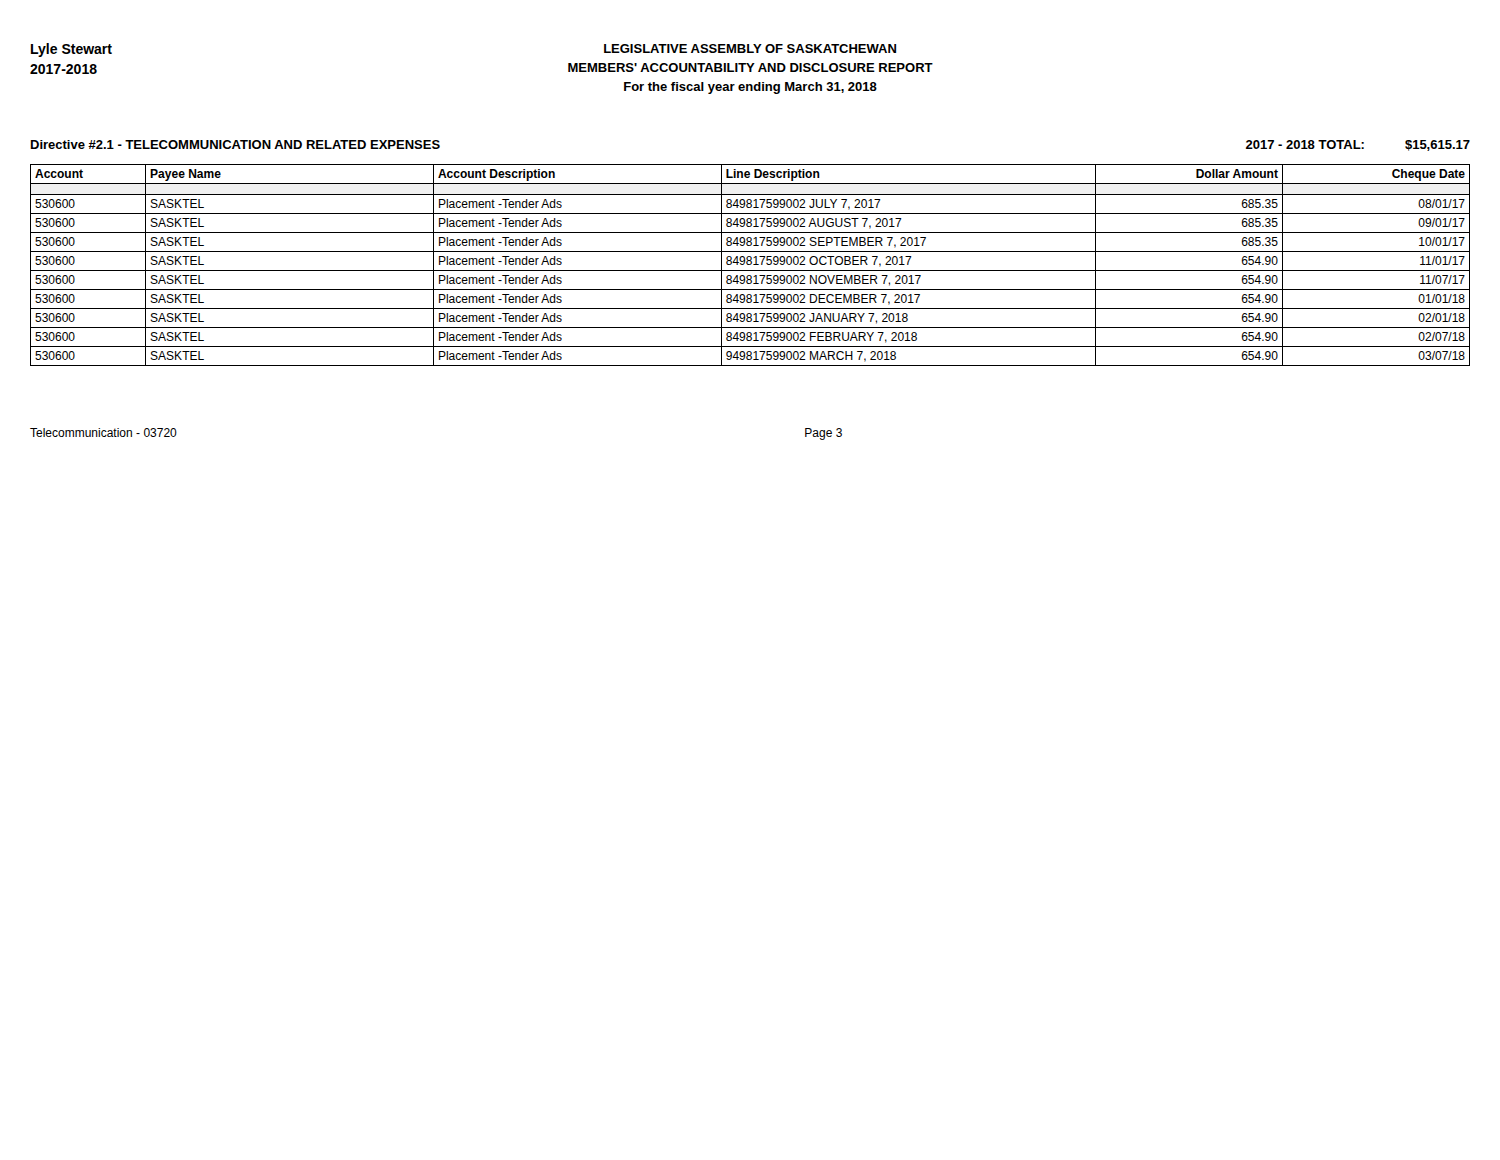Lyle Stewart
2017-2018
LEGISLATIVE ASSEMBLY OF SASKATCHEWAN
MEMBERS' ACCOUNTABILITY AND DISCLOSURE REPORT
For the fiscal year ending March 31, 2018
Directive #2.1 - TELECOMMUNICATION AND RELATED EXPENSES
2017 - 2018 TOTAL:$15,615.17
| Account | Payee Name | Account Description | Line Description | Dollar Amount | Cheque Date |
| --- | --- | --- | --- | --- | --- |
| 530600 | SASKTEL | Placement -Tender Ads | 849817599002 JULY 7, 2017 | 685.35 | 08/01/17 |
| 530600 | SASKTEL | Placement -Tender Ads | 849817599002 AUGUST 7, 2017 | 685.35 | 09/01/17 |
| 530600 | SASKTEL | Placement -Tender Ads | 849817599002 SEPTEMBER 7, 2017 | 685.35 | 10/01/17 |
| 530600 | SASKTEL | Placement -Tender Ads | 849817599002 OCTOBER 7, 2017 | 654.90 | 11/01/17 |
| 530600 | SASKTEL | Placement -Tender Ads | 849817599002 NOVEMBER 7, 2017 | 654.90 | 11/07/17 |
| 530600 | SASKTEL | Placement -Tender Ads | 849817599002 DECEMBER 7, 2017 | 654.90 | 01/01/18 |
| 530600 | SASKTEL | Placement -Tender Ads | 849817599002 JANUARY 7, 2018 | 654.90 | 02/01/18 |
| 530600 | SASKTEL | Placement -Tender Ads | 849817599002 FEBRUARY 7, 2018 | 654.90 | 02/07/18 |
| 530600 | SASKTEL | Placement -Tender Ads | 949817599002 MARCH 7, 2018 | 654.90 | 03/07/18 |
Telecommunication - 03720
Page 3